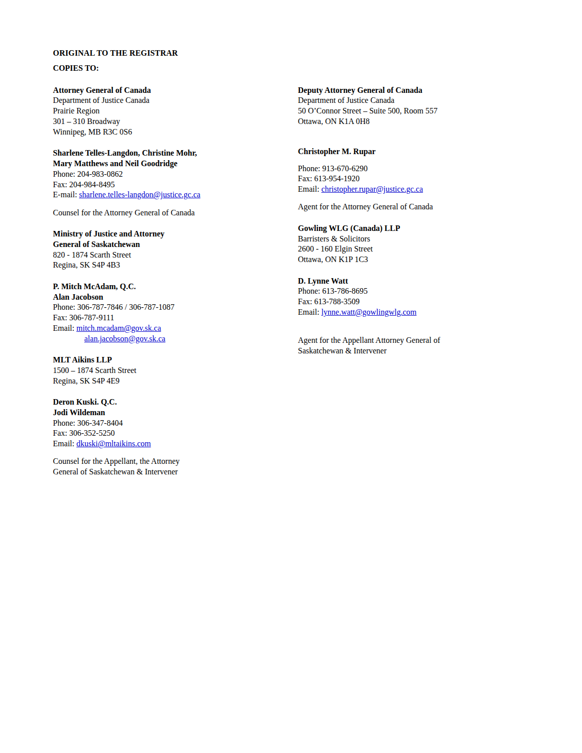ORIGINAL TO THE REGISTRAR
COPIES TO:
| Attorney General of Canada Department of Justice Canada Prairie Region 301 – 310 Broadway Winnipeg, MB R3C 0S6 Sharlene Telles-Langdon, Christine Mohr, Mary Matthews and Neil Goodridge Phone: 204-983-0862 Fax: 204-984-8495 E-mail: sharlene.telles-langdon@justice.gc.ca Counsel for the Attorney General of Canada Ministry of Justice and Attorney General of Saskatchewan 820 - 1874 Scarth Street Regina, SK S4P 4B3 P. Mitch McAdam, Q.C. Alan Jacobson Phone: 306-787-7846 / 306-787-1087 Fax: 306-787-9111 Email: mitch.mcadam@gov.sk.ca alan.jacobson@gov.sk.ca MLT Aikins LLP 1500 – 1874 Scarth Street Regina, SK S4P 4E9 Deron Kuski. Q.C. Jodi Wildeman Phone: 306-347-8404 Fax: 306-352-5250 Email: dkuski@mltaikins.com Counsel for the Appellant, the Attorney General of Saskatchewan & Intervener | Deputy Attorney General of Canada Department of Justice Canada 50 O’Connor Street – Suite 500, Room 557 Ottawa, ON K1A 0H8 Christopher M. Rupar Phone: 913-670-6290 Fax: 613-954-1920 Email: christopher.rupar@justice.gc.ca Agent for the Attorney General of Canada Gowling WLG (Canada) LLP Barristers & Solicitors 2600 - 160 Elgin Street Ottawa, ON K1P 1C3 D. Lynne Watt Phone: 613-786-8695 Fax: 613-788-3509 Email: lynne.watt@gowlingwlg.com Agent for the Appellant Attorney General of Saskatchewan & Intervener |